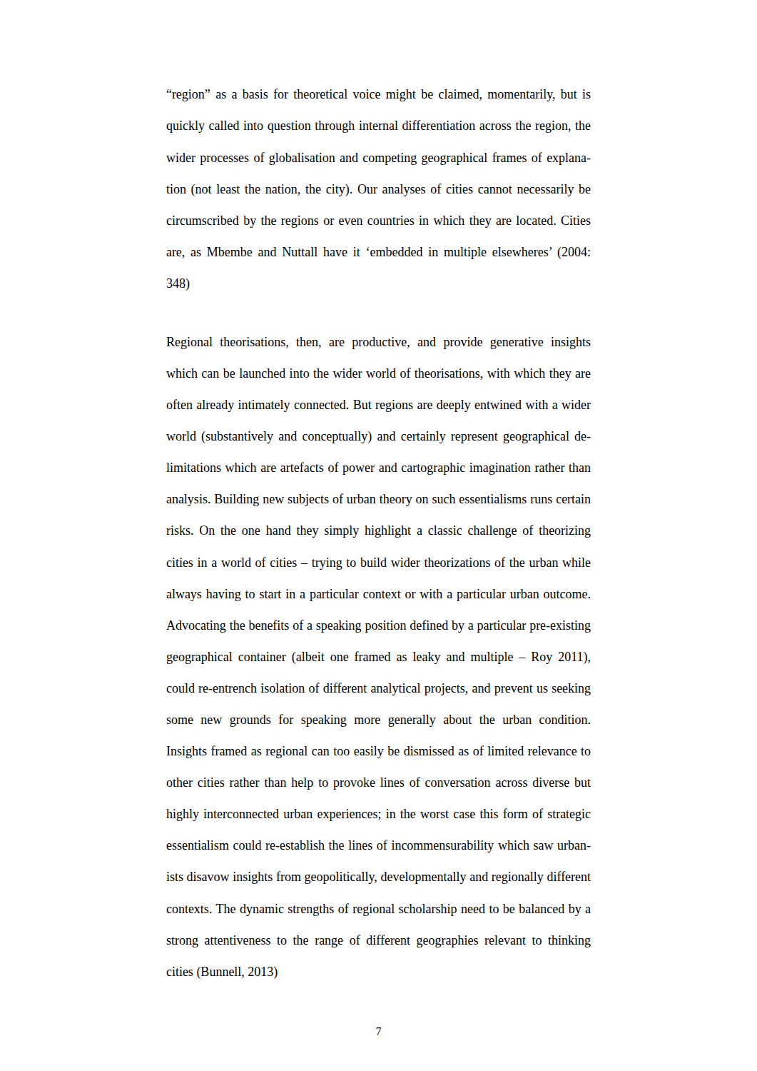“region” as a basis for theoretical voice might be claimed, momentarily, but is quickly called into question through internal differentiation across the region, the wider processes of globalisation and competing geographical frames of explanation (not least the nation, the city). Our analyses of cities cannot necessarily be circumscribed by the regions or even countries in which they are located. Cities are, as Mbembe and Nuttall have it ‘embedded in multiple elsewheres’ (2004: 348)
Regional theorisations, then, are productive, and provide generative insights which can be launched into the wider world of theorisations, with which they are often already intimately connected. But regions are deeply entwined with a wider world (substantively and conceptually) and certainly represent geographical delimitations which are artefacts of power and cartographic imagination rather than analysis. Building new subjects of urban theory on such essentialisms runs certain risks. On the one hand they simply highlight a classic challenge of theorizing cities in a world of cities – trying to build wider theorizations of the urban while always having to start in a particular context or with a particular urban outcome. Advocating the benefits of a speaking position defined by a particular pre-existing geographical container (albeit one framed as leaky and multiple – Roy 2011), could re-entrench isolation of different analytical projects, and prevent us seeking some new grounds for speaking more generally about the urban condition. Insights framed as regional can too easily be dismissed as of limited relevance to other cities rather than help to provoke lines of conversation across diverse but highly interconnected urban experiences; in the worst case this form of strategic essentialism could re-establish the lines of incommensurability which saw urbanists disavow insights from geopolitically, developmentally and regionally different contexts. The dynamic strengths of regional scholarship need to be balanced by a strong attentiveness to the range of different geographies relevant to thinking cities (Bunnell, 2013)
7